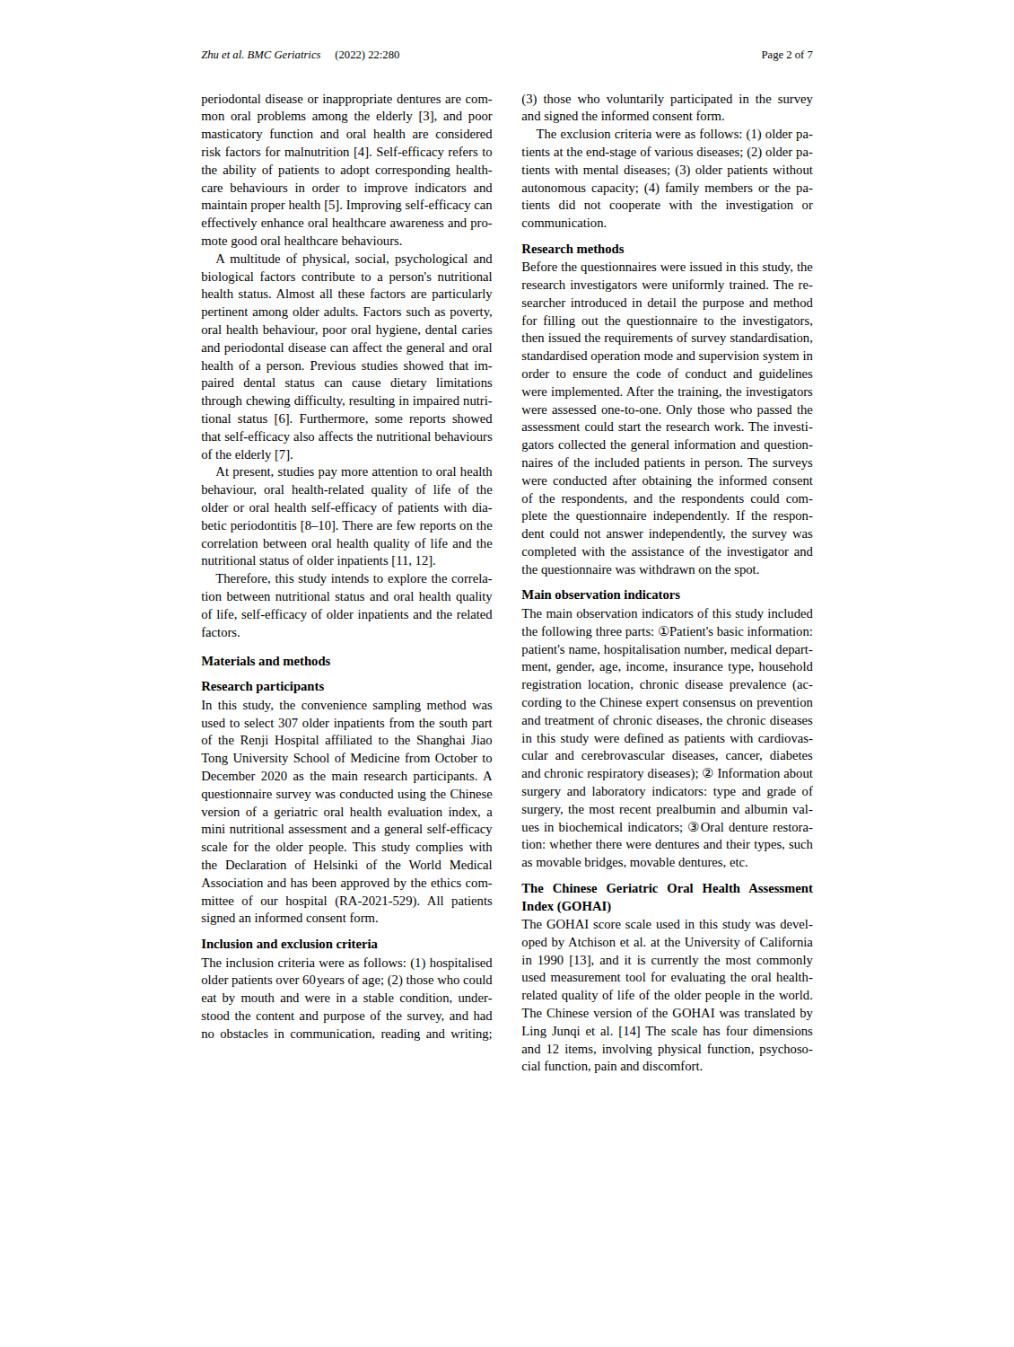Zhu et al. BMC Geriatrics (2022) 22:280
Page 2 of 7
periodontal disease or inappropriate dentures are common oral problems among the elderly [3], and poor masticatory function and oral health are considered risk factors for malnutrition [4]. Self-efficacy refers to the ability of patients to adopt corresponding healthcare behaviours in order to improve indicators and maintain proper health [5]. Improving self-efficacy can effectively enhance oral healthcare awareness and promote good oral healthcare behaviours.
A multitude of physical, social, psychological and biological factors contribute to a person's nutritional health status. Almost all these factors are particularly pertinent among older adults. Factors such as poverty, oral health behaviour, poor oral hygiene, dental caries and periodontal disease can affect the general and oral health of a person. Previous studies showed that impaired dental status can cause dietary limitations through chewing difficulty, resulting in impaired nutritional status [6]. Furthermore, some reports showed that self-efficacy also affects the nutritional behaviours of the elderly [7].
At present, studies pay more attention to oral health behaviour, oral health-related quality of life of the older or oral health self-efficacy of patients with diabetic periodontitis [8–10]. There are few reports on the correlation between oral health quality of life and the nutritional status of older inpatients [11, 12].
Therefore, this study intends to explore the correlation between nutritional status and oral health quality of life, self-efficacy of older inpatients and the related factors.
Materials and methods
Research participants
In this study, the convenience sampling method was used to select 307 older inpatients from the south part of the Renji Hospital affiliated to the Shanghai Jiao Tong University School of Medicine from October to December 2020 as the main research participants. A questionnaire survey was conducted using the Chinese version of a geriatric oral health evaluation index, a mini nutritional assessment and a general self-efficacy scale for the older people. This study complies with the Declaration of Helsinki of the World Medical Association and has been approved by the ethics committee of our hospital (RA-2021-529). All patients signed an informed consent form.
Inclusion and exclusion criteria
The inclusion criteria were as follows: (1) hospitalised older patients over 60 years of age; (2) those who could eat by mouth and were in a stable condition, understood the content and purpose of the survey, and had no obstacles in communication, reading and writing; (3) those who voluntarily participated in the survey and signed the informed consent form.
The exclusion criteria were as follows: (1) older patients at the end-stage of various diseases; (2) older patients with mental diseases; (3) older patients without autonomous capacity; (4) family members or the patients did not cooperate with the investigation or communication.
Research methods
Before the questionnaires were issued in this study, the research investigators were uniformly trained. The researcher introduced in detail the purpose and method for filling out the questionnaire to the investigators, then issued the requirements of survey standardisation, standardised operation mode and supervision system in order to ensure the code of conduct and guidelines were implemented. After the training, the investigators were assessed one-to-one. Only those who passed the assessment could start the research work. The investigators collected the general information and questionnaires of the included patients in person. The surveys were conducted after obtaining the informed consent of the respondents, and the respondents could complete the questionnaire independently. If the respondent could not answer independently, the survey was completed with the assistance of the investigator and the questionnaire was withdrawn on the spot.
Main observation indicators
The main observation indicators of this study included the following three parts: ①Patient's basic information: patient's name, hospitalisation number, medical department, gender, age, income, insurance type, household registration location, chronic disease prevalence (according to the Chinese expert consensus on prevention and treatment of chronic diseases, the chronic diseases in this study were defined as patients with cardiovascular and cerebrovascular diseases, cancer, diabetes and chronic respiratory diseases); ② Information about surgery and laboratory indicators: type and grade of surgery, the most recent prealbumin and albumin values in biochemical indicators; ③Oral denture restoration: whether there were dentures and their types, such as movable bridges, movable dentures, etc.
The Chinese Geriatric Oral Health Assessment Index (GOHAI)
The GOHAI score scale used in this study was developed by Atchison et al. at the University of California in 1990 [13], and it is currently the most commonly used measurement tool for evaluating the oral health-related quality of life of the older people in the world. The Chinese version of the GOHAI was translated by Ling Junqi et al. [14] The scale has four dimensions and 12 items, involving physical function, psychosocial function, pain and discomfort.